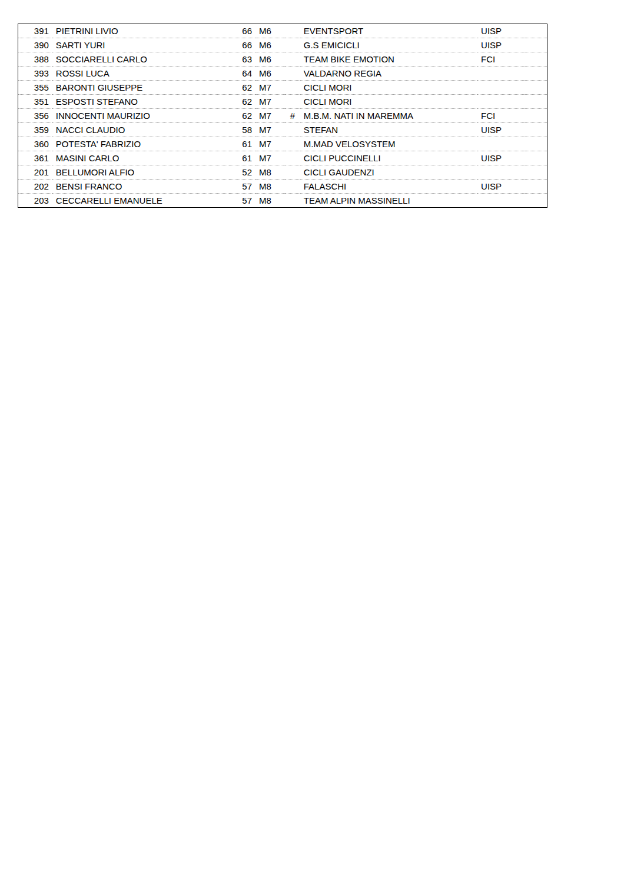| 391 | PIETRINI LIVIO | 66 | M6 | | EVENTSPORT | UISP | |
| 390 | SARTI YURI | 66 | M6 | | G.S EMICICLI | UISP | |
| 388 | SOCCIARELLI CARLO | 63 | M6 | | TEAM BIKE EMOTION | FCI | |
| 393 | ROSSI LUCA | 64 | M6 | | VALDARNO REGIA | | |
| 355 | BARONTI GIUSEPPE | 62 | M7 | | CICLI MORI | | |
| 351 | ESPOSTI STEFANO | 62 | M7 | | CICLI MORI | | |
| 356 | INNOCENTI MAURIZIO | 62 | M7 | # | M.B.M. NATI IN MAREMMA | FCI | |
| 359 | NACCI CLAUDIO | 58 | M7 | | STEFAN | UISP | |
| 360 | POTESTA' FABRIZIO | 61 | M7 | | M.MAD VELOSYSTEM | | |
| 361 | MASINI CARLO | 61 | M7 | | CICLI PUCCINELLI | UISP | |
| 201 | BELLUMORI ALFIO | 52 | M8 | | CICLI GAUDENZI | | |
| 202 | BENSI FRANCO | 57 | M8 | | FALASCHI | UISP | |
| 203 | CECCARELLI EMANUELE | 57 | M8 | | TEAM ALPIN MASSINELLI | | |